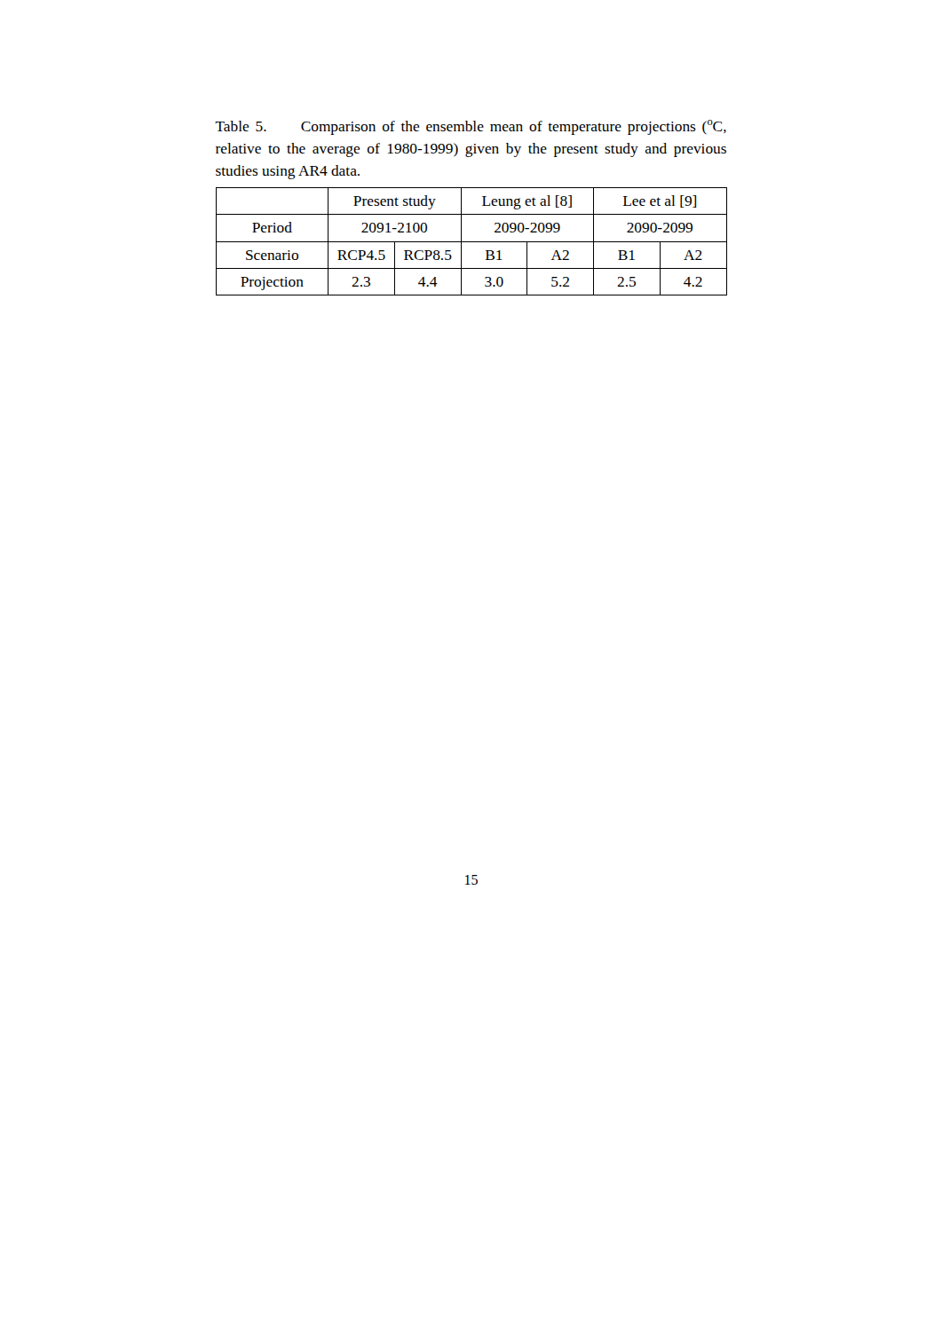Table 5. Comparison of the ensemble mean of temperature projections (oC, relative to the average of 1980-1999) given by the present study and previous studies using AR4 data.
| | Present study | Leung et al [8] | Lee et al [9] |
| Period | 2091-2100 | 2090-2099 | 2090-2099 |
| Scenario | RCP4.5 | RCP8.5 | B1 | A2 | B1 | A2 |
| Projection | 2.3 | 4.4 | 3.0 | 5.2 | 2.5 | 4.2 |
15